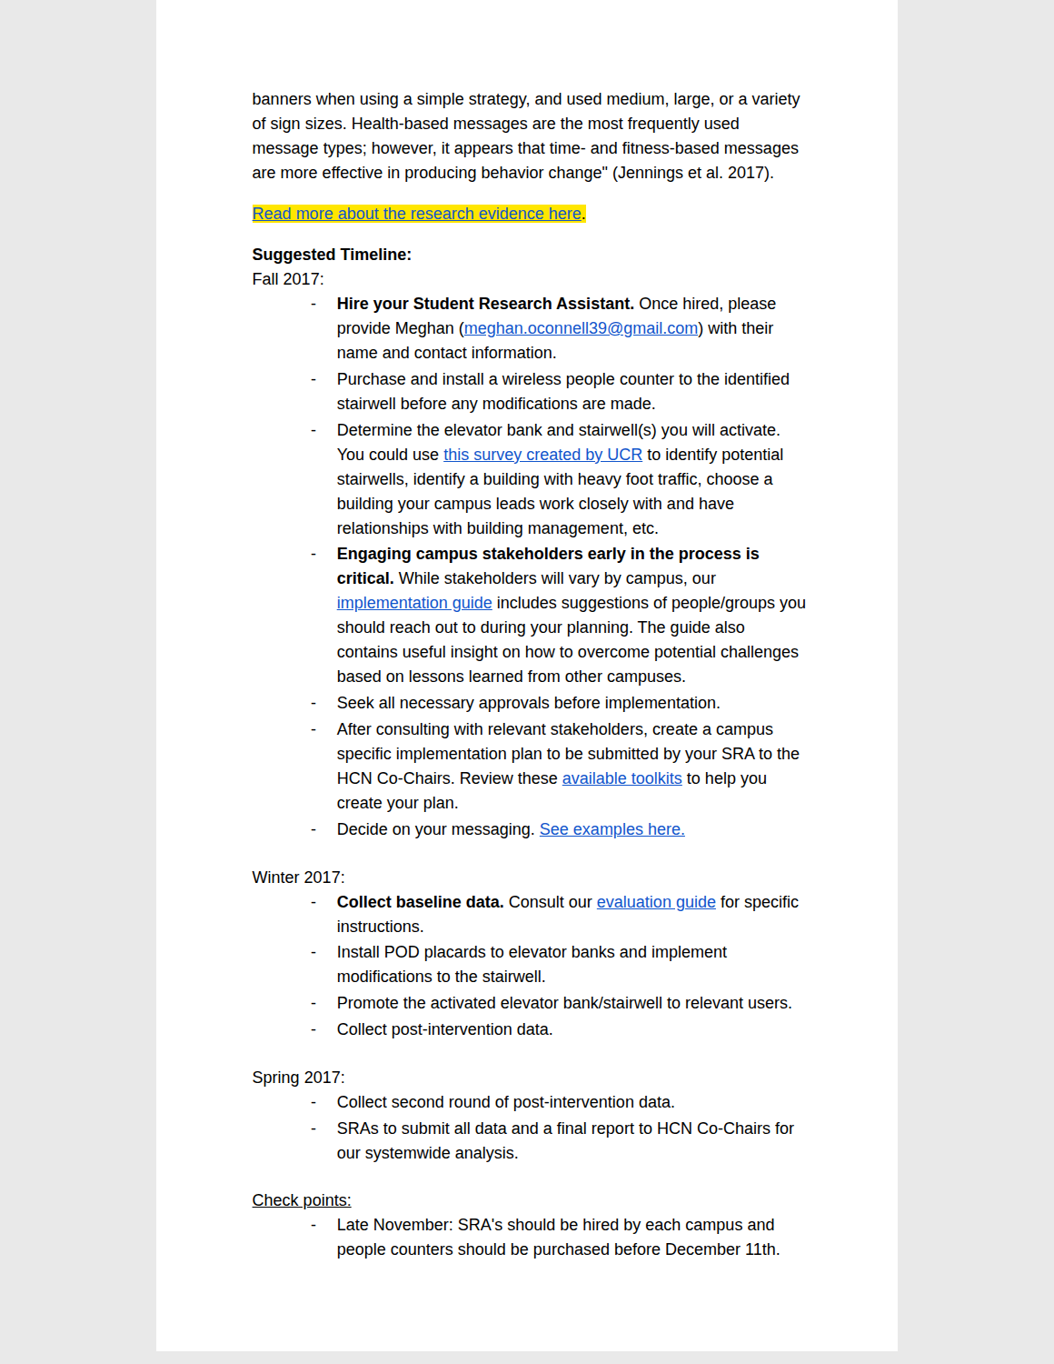banners when using a simple strategy, and used medium, large, or a variety of sign sizes. Health-based messages are the most frequently used message types; however, it appears that time- and fitness-based messages are more effective in producing behavior change" (Jennings et al. 2017).
Read more about the research evidence here.
Suggested Timeline:
Fall 2017:
Hire your Student Research Assistant. Once hired, please provide Meghan (meghan.oconnell39@gmail.com) with their name and contact information.
Purchase and install a wireless people counter to the identified stairwell before any modifications are made.
Determine the elevator bank and stairwell(s) you will activate. You could use this survey created by UCR to identify potential stairwells, identify a building with heavy foot traffic, choose a building your campus leads work closely with and have relationships with building management, etc.
Engaging campus stakeholders early in the process is critical. While stakeholders will vary by campus, our implementation guide includes suggestions of people/groups you should reach out to during your planning. The guide also contains useful insight on how to overcome potential challenges based on lessons learned from other campuses.
Seek all necessary approvals before implementation.
After consulting with relevant stakeholders, create a campus specific implementation plan to be submitted by your SRA to the HCN Co-Chairs. Review these available toolkits to help you create your plan.
Decide on your messaging. See examples here.
Winter 2017:
Collect baseline data. Consult our evaluation guide for specific instructions.
Install POD placards to elevator banks and implement modifications to the stairwell.
Promote the activated elevator bank/stairwell to relevant users.
Collect post-intervention data.
Spring 2017:
Collect second round of post-intervention data.
SRAs to submit all data and a final report to HCN Co-Chairs for our systemwide analysis.
Check points:
Late November: SRA's should be hired by each campus and people counters should be purchased before December 11th.